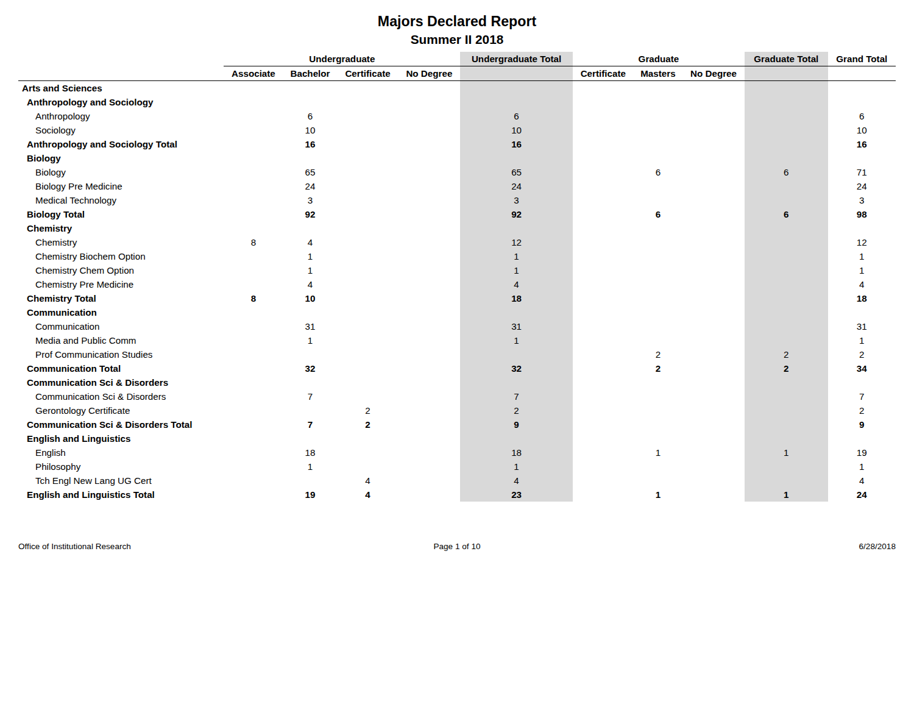Majors Declared Report
Summer II 2018
| | Undergraduate | Undergraduate Total | Graduate | Graduate Total | Grand Total |
| --- | --- | --- | --- | --- | --- |
| | Associate | Bachelor | Certificate | No Degree | | Certificate | Masters | No Degree | | |
| Arts and Sciences | | | | | | | | | | |
| Anthropology and Sociology | | | | | | | | | | |
| Anthropology | | 6 | | | 6 | | | | | 6 |
| Sociology | | 10 | | | 10 | | | | | 10 |
| Anthropology and Sociology Total | | 16 | | | 16 | | | | | 16 |
| Biology | | | | | | | | | | |
| Biology | | 65 | | | 65 | | 6 | | 6 | 71 |
| Biology Pre Medicine | | 24 | | | 24 | | | | | 24 |
| Medical Technology | | 3 | | | 3 | | | | | 3 |
| Biology Total | | 92 | | | 92 | | 6 | | 6 | 98 |
| Chemistry | | | | | | | | | | |
| Chemistry | 8 | 4 | | | 12 | | | | | 12 |
| Chemistry Biochem Option | | 1 | | | 1 | | | | | 1 |
| Chemistry Chem Option | | 1 | | | 1 | | | | | 1 |
| Chemistry Pre Medicine | | 4 | | | 4 | | | | | 4 |
| Chemistry Total | 8 | 10 | | | 18 | | | | | 18 |
| Communication | | | | | | | | | | |
| Communication | | 31 | | | 31 | | | | | 31 |
| Media and Public Comm | | 1 | | | 1 | | | | | 1 |
| Prof Communication Studies | | | | | | | 2 | | 2 | 2 |
| Communication Total | | 32 | | | 32 | | 2 | | 2 | 34 |
| Communication Sci & Disorders | | | | | | | | | | |
| Communication Sci & Disorders | | 7 | | | 7 | | | | | 7 |
| Gerontology Certificate | | | 2 | | 2 | | | | | 2 |
| Communication Sci & Disorders Total | | 7 | 2 | | 9 | | | | | 9 |
| English and Linguistics | | | | | | | | | | |
| English | | 18 | | | 18 | | 1 | | 1 | 19 |
| Philosophy | | 1 | | | 1 | | | | | 1 |
| Tch Engl New Lang UG Cert | | | 4 | | 4 | | | | | 4 |
| English and Linguistics Total | | 19 | 4 | | 23 | | 1 | | 1 | 24 |
Office of Institutional Research
Page 1 of 10
6/28/2018